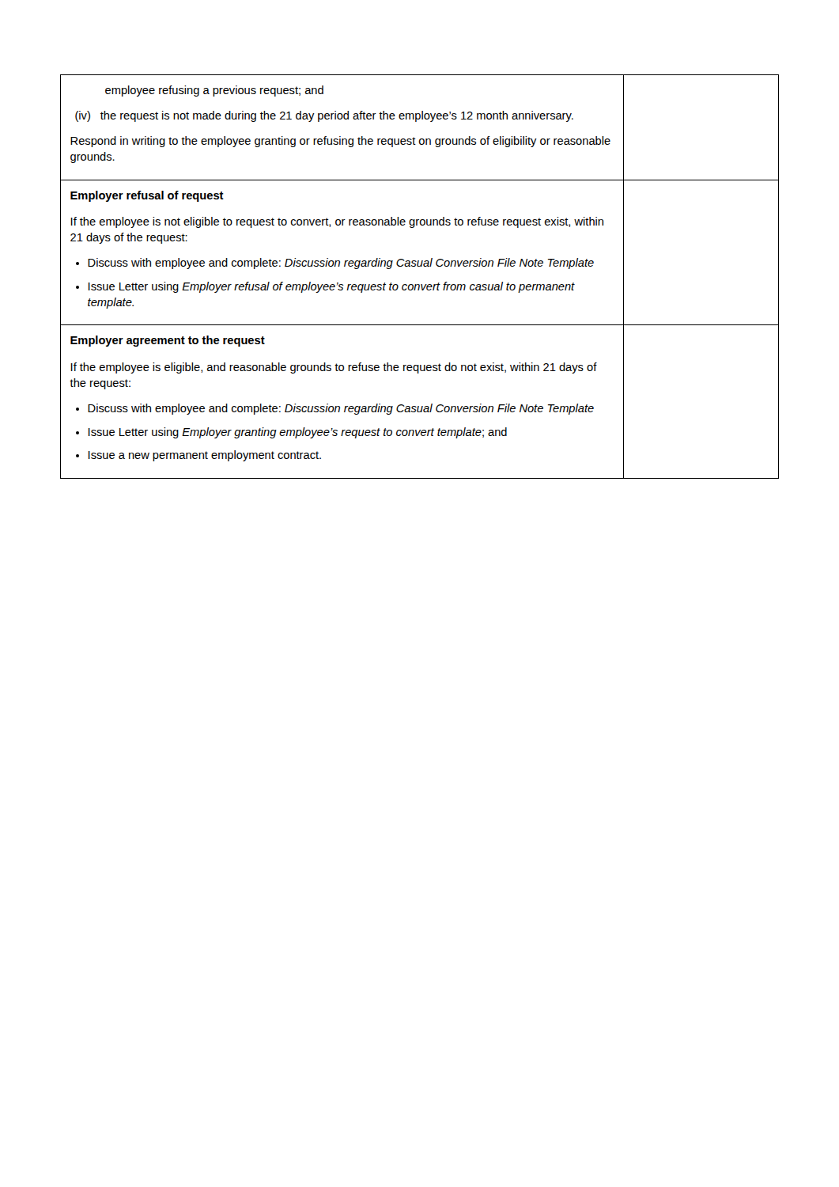| employee refusing a previous request; and (iv) the request is not made during the 21 day period after the employee’s 12 month anniversary. Respond in writing to the employee granting or refusing the request on grounds of eligibility or reasonable grounds. | |
| Employer refusal of request If the employee is not eligible to request to convert, or reasonable grounds to refuse request exist, within 21 days of the request: Discuss with employee and complete: Discussion regarding Casual Conversion File Note Template Issue Letter using Employer refusal of employee’s request to convert from casual to permanent template. | |
| Employer agreement to the request If the employee is eligible, and reasonable grounds to refuse the request do not exist, within 21 days of the request: Discuss with employee and complete: Discussion regarding Casual Conversion File Note Template Issue Letter using Employer granting employee’s request to convert template ; and Issue a new permanent employment contract. | |